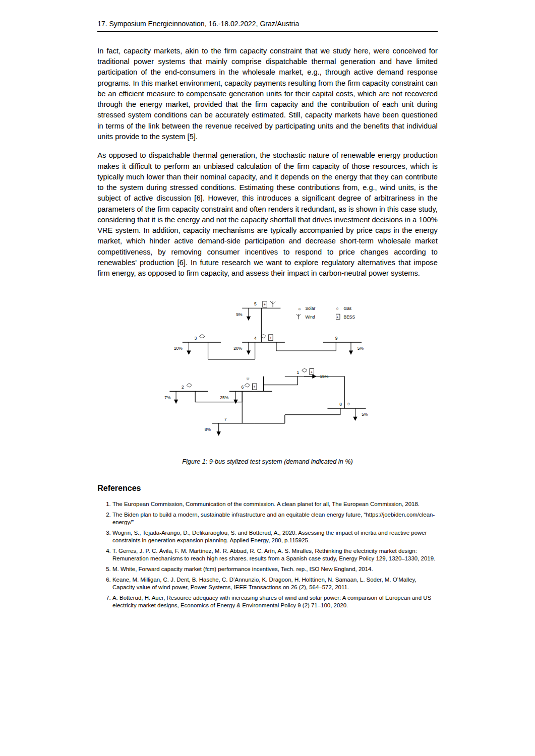17. Symposium Energieinnovation, 16.-18.02.2022, Graz/Austria
In fact, capacity markets, akin to the firm capacity constraint that we study here, were conceived for traditional power systems that mainly comprise dispatchable thermal generation and have limited participation of the end-consumers in the wholesale market, e.g., through active demand response programs. In this market environment, capacity payments resulting from the firm capacity constraint can be an efficient measure to compensate generation units for their capital costs, which are not recovered through the energy market, provided that the firm capacity and the contribution of each unit during stressed system conditions can be accurately estimated. Still, capacity markets have been questioned in terms of the link between the revenue received by participating units and the benefits that individual units provide to the system [5].
As opposed to dispatchable thermal generation, the stochastic nature of renewable energy production makes it difficult to perform an unbiased calculation of the firm capacity of those resources, which is typically much lower than their nominal capacity, and it depends on the energy that they can contribute to the system during stressed conditions. Estimating these contributions from, e.g., wind units, is the subject of active discussion [6]. However, this introduces a significant degree of arbitrariness in the parameters of the firm capacity constraint and often renders it redundant, as is shown in this case study, considering that it is the energy and not the capacity shortfall that drives investment decisions in a 100% VRE system. In addition, capacity mechanisms are typically accompanied by price caps in the energy market, which hinder active demand-side participation and decrease short-term wholesale market competitiveness, by removing consumer incentives to respond to price changes according to renewables' production [6]. In future research we want to explore regulatory alternatives that impose firm energy, as opposed to firm capacity, and assess their impact in carbon-neutral power systems.
5 3 4 9 1 2 6 8 7 5% 10% 20% 5% 7% 25% 5% 8% 15% + + + ☼ + ☼ ☼ Solar ○ Gas Wind + BESS
Figure 1: 9-bus stylized test system (demand indicated in %)
References
The European Commission, Communication of the commission. A clean planet for all, The European Commission, 2018.
The Biden plan to build a modern, sustainable infrastructure and an equitable clean energy future, “https://joebiden.com/clean-energy/”
Wogrin, S., Tejada-Arango, D., Delikaraoglou, S. and Botterud, A., 2020. Assessing the impact of inertia and reactive power constraints in generation expansion planning. Applied Energy, 280, p.115925.
T. Gerres, J. P. C. Ávila, F. M. Martínez, M. R. Abbad, R. C. Arín, A. S. Miralles, Rethinking the electricity market design: Remuneration mechanisms to reach high res shares. results from a Spanish case study, Energy Policy 129, 1320–1330, 2019.
M. White, Forward capacity market (fcm) performance incentives, Tech. rep., ISO New England, 2014.
Keane, M. Milligan, C. J. Dent, B. Hasche, C. D’Annunzio, K. Dragoon, H. Holttinen, N. Samaan, L. Soder, M. O’Malley, Capacity value of wind power, Power Systems, IEEE Transactions on 26 (2), 564–572, 2011.
A. Botterud, H. Auer, Resource adequacy with increasing shares of wind and solar power: A comparison of European and US electricity market designs, Economics of Energy & Environmental Policy 9 (2) 71–100, 2020.